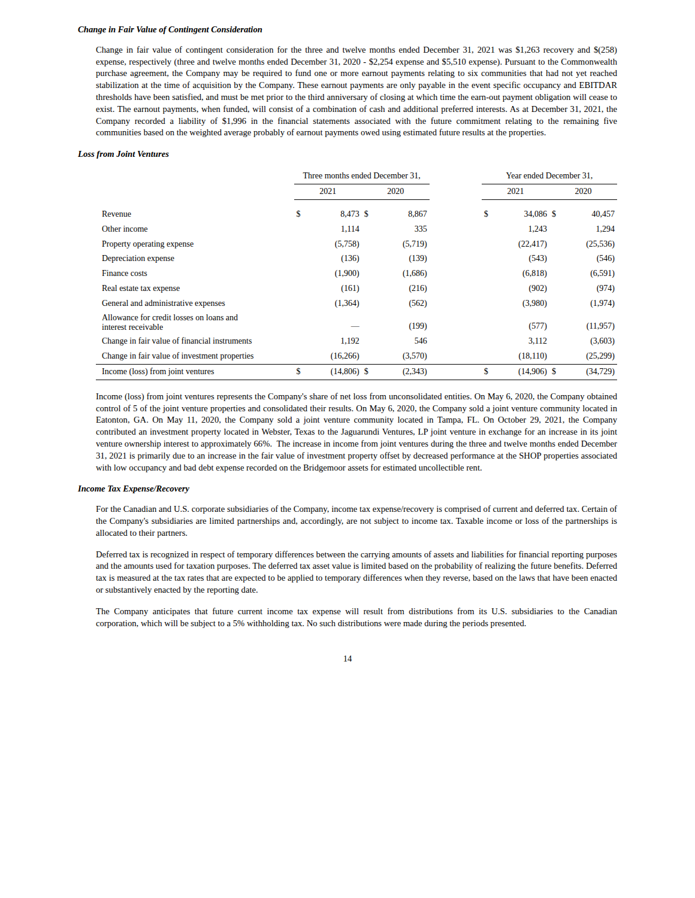Change in Fair Value of Contingent Consideration
Change in fair value of contingent consideration for the three and twelve months ended December 31, 2021 was $1,263 recovery and $(258) expense, respectively (three and twelve months ended December 31, 2020 - $2,254 expense and $5,510 expense). Pursuant to the Commonwealth purchase agreement, the Company may be required to fund one or more earnout payments relating to six communities that had not yet reached stabilization at the time of acquisition by the Company. These earnout payments are only payable in the event specific occupancy and EBITDAR thresholds have been satisfied, and must be met prior to the third anniversary of closing at which time the earn-out payment obligation will cease to exist. The earnout payments, when funded, will consist of a combination of cash and additional preferred interests. As at December 31, 2021, the Company recorded a liability of $1,996 in the financial statements associated with the future commitment relating to the remaining five communities based on the weighted average probably of earnout payments owed using estimated future results at the properties.
Loss from Joint Ventures
| | Three months ended December 31, | | Year ended December 31, |
| --- | --- | --- | --- |
| | 2021 | 2020 | | 2021 | 2020 |
| Revenue | $ | 8,473 | $ | 8,867 | | $ | 34,086 | $ | 40,457 |
| Other income | | 1,114 | | 335 | | | 1,243 | | 1,294 |
| Property operating expense | | (5,758) | | (5,719) | | | (22,417) | | (25,536) |
| Depreciation expense | | (136) | | (139) | | | (543) | | (546) |
| Finance costs | | (1,900) | | (1,686) | | | (6,818) | | (6,591) |
| Real estate tax expense | | (161) | | (216) | | | (902) | | (974) |
| General and administrative expenses | | (1,364) | | (562) | | | (3,980) | | (1,974) |
| Allowance for credit losses on loans and interest receivable | | — | | (199) | | | (577) | | (11,957) |
| Change in fair value of financial instruments | | 1,192 | | 546 | | | 3,112 | | (3,603) |
| Change in fair value of investment properties | | (16,266) | | (3,570) | | | (18,110) | | (25,299) |
| Income (loss) from joint ventures | $ | (14,806) | $ | (2,343) | | $ | (14,906) | $ | (34,729) |
Income (loss) from joint ventures represents the Company's share of net loss from unconsolidated entities. On May 6, 2020, the Company obtained control of 5 of the joint venture properties and consolidated their results. On May 6, 2020, the Company sold a joint venture community located in Eatonton, GA. On May 11, 2020, the Company sold a joint venture community located in Tampa, FL. On October 29, 2021, the Company contributed an investment property located in Webster, Texas to the Jaguarundi Ventures, LP joint venture in exchange for an increase in its joint venture ownership interest to approximately 66%. The increase in income from joint ventures during the three and twelve months ended December 31, 2021 is primarily due to an increase in the fair value of investment property offset by decreased performance at the SHOP properties associated with low occupancy and bad debt expense recorded on the Bridgemoor assets for estimated uncollectible rent.
Income Tax Expense/Recovery
For the Canadian and U.S. corporate subsidiaries of the Company, income tax expense/recovery is comprised of current and deferred tax. Certain of the Company's subsidiaries are limited partnerships and, accordingly, are not subject to income tax. Taxable income or loss of the partnerships is allocated to their partners.
Deferred tax is recognized in respect of temporary differences between the carrying amounts of assets and liabilities for financial reporting purposes and the amounts used for taxation purposes. The deferred tax asset value is limited based on the probability of realizing the future benefits. Deferred tax is measured at the tax rates that are expected to be applied to temporary differences when they reverse, based on the laws that have been enacted or substantively enacted by the reporting date.
The Company anticipates that future current income tax expense will result from distributions from its U.S. subsidiaries to the Canadian corporation, which will be subject to a 5% withholding tax. No such distributions were made during the periods presented.
14